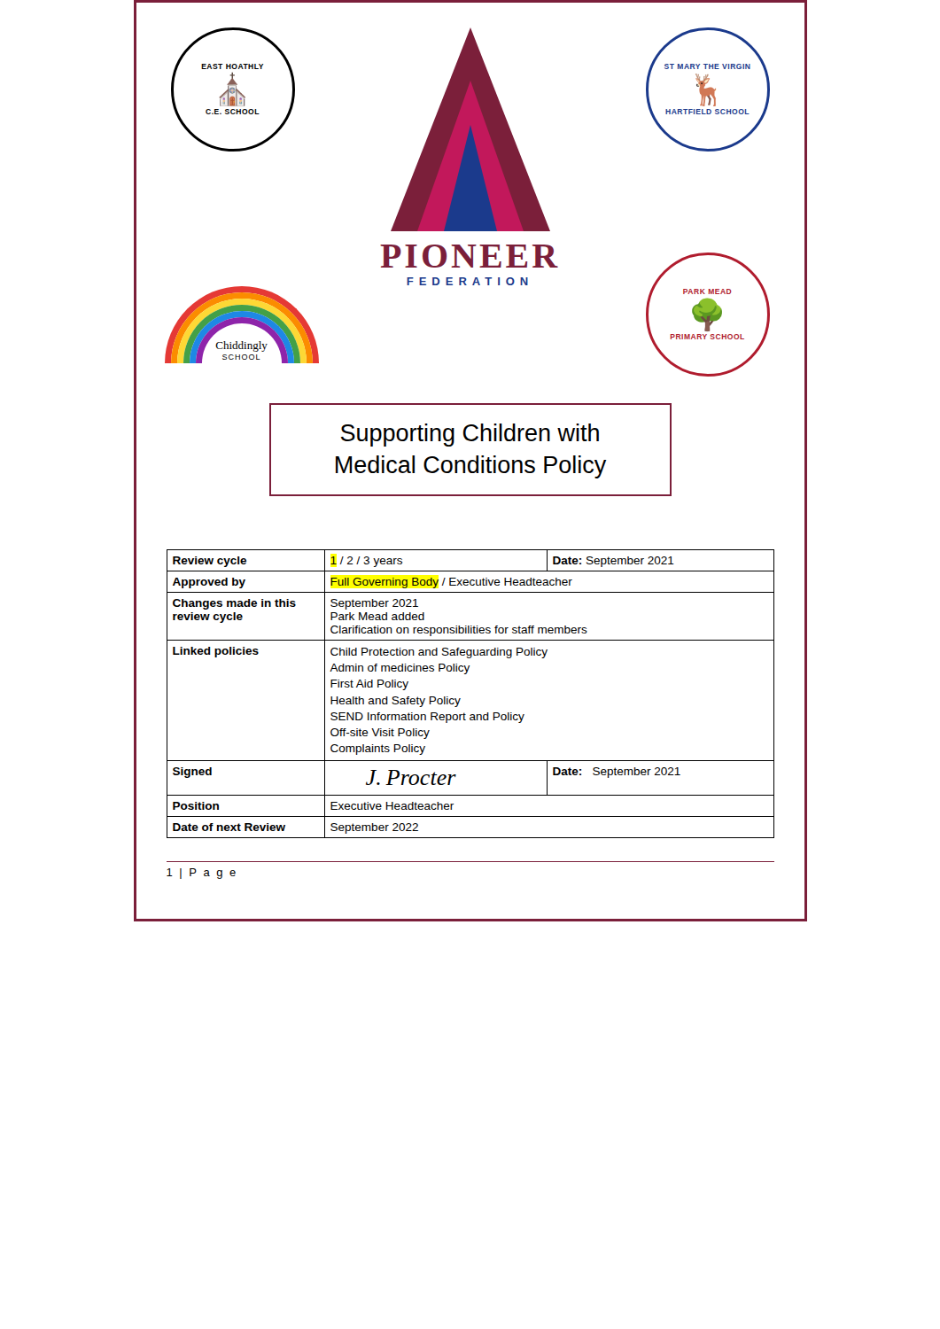East Hoathly ⛪ C.E. School
PIONEER
FEDERATION
St Mary the Virgin 🦌 Hartfield School
ChiddinglySCHOOL
Park Mead 🌳 Primary School
Supporting Children with
Medical Conditions Policy
| Review cycle | 1 / 2 / 3 years | Date: September 2021 |
| Approved by | Full Governing Body / Executive Headteacher |
| Changes made in this review cycle | September 2021 Park Mead added Clarification on responsibilities for staff members |
| Linked policies | Child Protection and Safeguarding Policy Admin of medicines Policy First Aid Policy Health and Safety Policy SEND Information Report and Policy Off-site Visit Policy Complaints Policy |
| Signed | J. Procter | Date: September 2021 |
| Position | Executive Headteacher |
| Date of next Review | September 2022 |
1 | P a g e